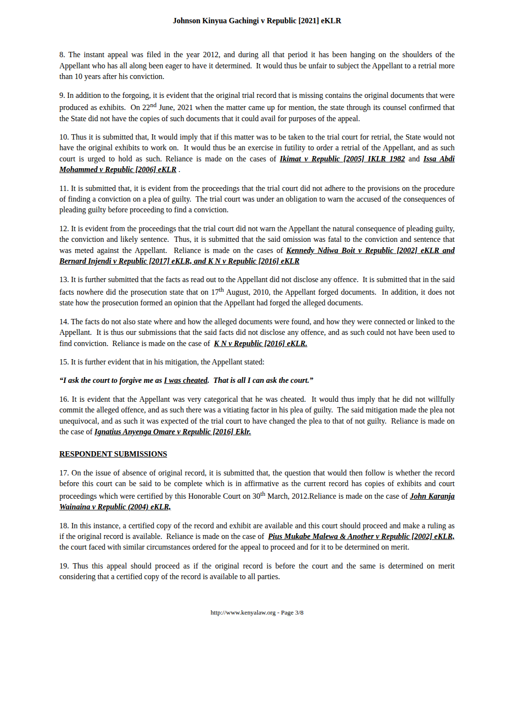Johnson Kinyua Gachingi v Republic [2021] eKLR
8. The instant appeal was filed in the year 2012, and during all that period it has been hanging on the shoulders of the Appellant who has all along been eager to have it determined. It would thus be unfair to subject the Appellant to a retrial more than 10 years after his conviction.
9. In addition to the forgoing, it is evident that the original trial record that is missing contains the original documents that were produced as exhibits. On 22nd June, 2021 when the matter came up for mention, the state through its counsel confirmed that the State did not have the copies of such documents that it could avail for purposes of the appeal.
10. Thus it is submitted that, It would imply that if this matter was to be taken to the trial court for retrial, the State would not have the original exhibits to work on. It would thus be an exercise in futility to order a retrial of the Appellant, and as such court is urged to hold as such. Reliance is made on the cases of Ikimat v Republic [2005] IKLR 1982 and Issa Abdi Mohammed v Republic [2006] eKLR .
11. It is submitted that, it is evident from the proceedings that the trial court did not adhere to the provisions on the procedure of finding a conviction on a plea of guilty. The trial court was under an obligation to warn the accused of the consequences of pleading guilty before proceeding to find a conviction.
12. It is evident from the proceedings that the trial court did not warn the Appellant the natural consequence of pleading guilty, the conviction and likely sentence. Thus, it is submitted that the said omission was fatal to the conviction and sentence that was meted against the Appellant. Reliance is made on the cases of Kennedy Ndiwa Boit v Republic [2002] eKLR and Bernard Injendi v Republic [2017] eKLR, and K N v Republic [2016] eKLR
13. It is further submitted that the facts as read out to the Appellant did not disclose any offence. It is submitted that in the said facts nowhere did the prosecution state that on 17th August, 2010, the Appellant forged documents. In addition, it does not state how the prosecution formed an opinion that the Appellant had forged the alleged documents.
14. The facts do not also state where and how the alleged documents were found, and how they were connected or linked to the Appellant. It is thus our submissions that the said facts did not disclose any offence, and as such could not have been used to find conviction. Reliance is made on the case of K N v Republic [2016] eKLR.
15. It is further evident that in his mitigation, the Appellant stated:
“I ask the court to forgive me as I was cheated. That is all I can ask the court.”
16. It is evident that the Appellant was very categorical that he was cheated. It would thus imply that he did not willfully commit the alleged offence, and as such there was a vitiating factor in his plea of guilty. The said mitigation made the plea not unequivocal, and as such it was expected of the trial court to have changed the plea to that of not guilty. Reliance is made on the case of Ignatius Anyenga Omare v Republic [2016] Eklr.
RESPONDENT SUBMISSIONS
17. On the issue of absence of original record, it is submitted that, the question that would then follow is whether the record before this court can be said to be complete which is in affirmative as the current record has copies of exhibits and court proceedings which were certified by this Honorable Court on 30th March, 2012.Reliance is made on the case of John Karanja Wainaina v Republic (2004) eKLR,
18. In this instance, a certified copy of the record and exhibit are available and this court should proceed and make a ruling as if the original record is available. Reliance is made on the case of Pius Mukabe Malewa & Another v Republic [2002] eKLR, the court faced with similar circumstances ordered for the appeal to proceed and for it to be determined on merit.
19. Thus this appeal should proceed as if the original record is before the court and the same is determined on merit considering that a certified copy of the record is available to all parties.
http://www.kenyalaw.org - Page 3/8